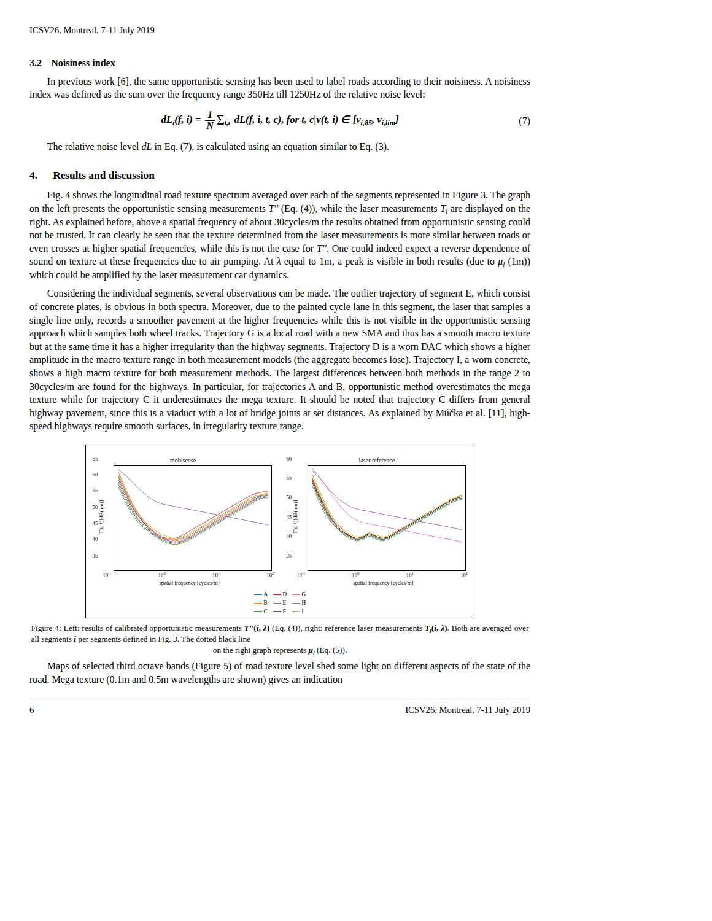ICSV26, Montreal, 7-11 July 2019
3.2 Noisiness index
In previous work [6], the same opportunistic sensing has been used to label roads according to their noisiness. A noisiness index was defined as the sum over the frequency range 350Hz till 1250Hz of the relative noise level:
dLi(f, i) = 1 N Σt,c dL(f, i, t, c), for t, c|v(t, i) ∈ [vi,85, vi,lim]
(7)
The relative noise level dL in Eq. (7), is calculated using an equation similar to Eq. (3).
4. Results and discussion
Fig. 4 shows the longitudinal road texture spectrum averaged over each of the segments represented in Figure 3. The graph on the left presents the opportunistic sensing measurements T'' (Eq. (4)), while the laser measurements Tl are displayed on the right. As explained before, above a spatial frequency of about 30cycles/m the results obtained from opportunistic sensing could not be trusted. It can clearly be seen that the texture determined from the laser measurements is more similar between roads or even crosses at higher spatial frequencies, while this is not the case for T''. One could indeed expect a reverse dependence of sound on texture at these frequencies due to air pumping. At λ equal to 1m, a peak is visible in both results (due to μl (1m)) which could be amplified by the laser measurement car dynamics.
Considering the individual segments, several observations can be made. The outlier trajectory of segment E, which consist of concrete plates, is obvious in both spectra. Moreover, due to the painted cycle lane in this segment, the laser that samples a single line only, records a smoother pavement at the higher frequencies while this is not visible in the opportunistic sensing approach which samples both wheel tracks. Trajectory G is a local road with a new SMA and thus has a smooth macro texture but at the same time it has a higher irregularity than the highway segments. Trajectory D is a worn DAC which shows a higher amplitude in the macro texture range in both measurement models (the aggregate becomes lose). Trajectory I, a worn concrete, shows a high macro texture for both measurement methods. The largest differences between both methods in the range 2 to 30cycles/m are found for the highways. In particular, for trajectories A and B, opportunistic method overestimates the mega texture while for trajectory C it underestimates the mega texture. It should be noted that trajectory C differs from general highway pavement, since this is a viaduct with a lot of bridge joints at set distances. As explained by Múčka et al. [11], high-speed highways require smooth surfaces, in irregularity texture range.
mobisense
T(i, λ)[dB(μm)]
65605550454035
10-1100101102
spatial frequency [cycles/m]
laser reference
T(i, λ)[dB(μm)]
605550454035
10-1100101102
spatial frequency [cycles/m]
A
B
C
D
E
F
G
H
I
Figure 4: Left: results of calibrated opportunistic measurements T''(i, λ) (Eq. (4)), right: reference laser measurements Tl(i, λ). Both are averaged over all segments i per segments defined in Fig. 3. The dotted black line on the right graph represents μl (Eq. (5)).
Maps of selected third octave bands (Figure 5) of road texture level shed some light on different aspects of the state of the road. Mega texture (0.1m and 0.5m wavelengths are shown) gives an indication
6 ICSV26, Montreal, 7-11 July 2019